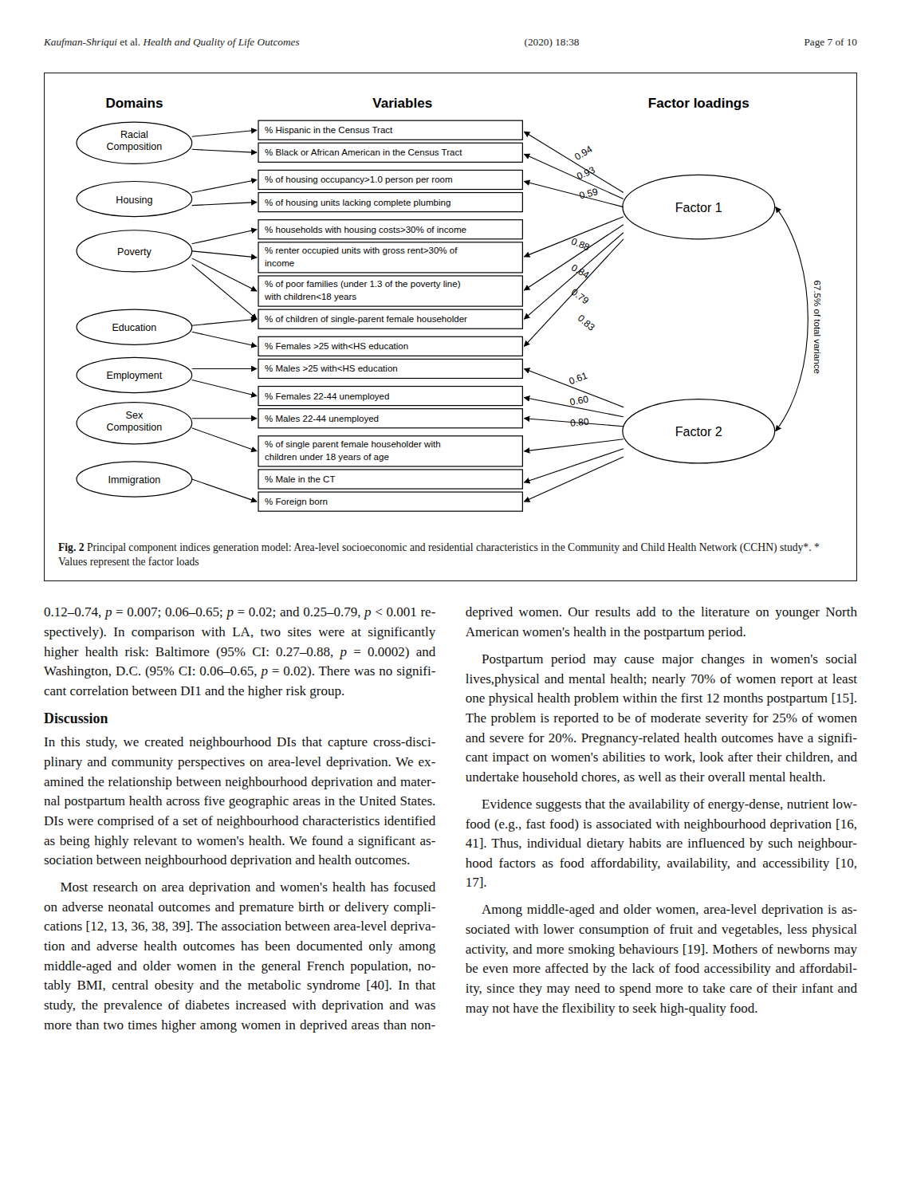Kaufman-Shriqui et al. Health and Quality of Life Outcomes
(2020) 18:38
Page 7 of 10
Principal component indices generation model Path diagram linking seven neighbourhood domains to thirteen census-tract variables, which load onto two latent factors explaining 67.5% of total variance. Domains Variables Factor loadings Racial Composition Housing Poverty Education Employment Sex Composition Immigration % Hispanic in the Census Tract % Black or African American in the Census Tract % of housing occupancy>1.0 person per room % of housing units lacking complete plumbing % households with housing costs>30% of income % renter occupied units with gross rent>30% of income % of poor families (under 1.3 of the poverty line) with children<18 years % of children of single-parent female householder % Females >25 with<HS education % Males >25 with<HS education % Females 22-44 unemployed % Males 22-44 unemployed % of single parent female householder with children under 18 years of age % Male in the CT % Foreign born Factor 1 Factor 2 0.94 0.93 0.59 0.88 0.84 0.79 0.83 0.61 0.60 0.80 67.5% of total variance
Fig. 2 Principal component indices generation model: Area-level socioeconomic and residential characteristics in the Community and Child Health Network (CCHN) study*. * Values represent the factor loads
0.12–0.74, p = 0.007; 0.06–0.65; p = 0.02; and 0.25–0.79, p < 0.001 respectively). In comparison with LA, two sites were at significantly higher health risk: Baltimore (95% CI: 0.27–0.88, p = 0.0002) and Washington, D.C. (95% CI: 0.06–0.65, p = 0.02). There was no significant correlation between DI1 and the higher risk group.
Discussion
In this study, we created neighbourhood DIs that capture cross-disciplinary and community perspectives on area-level deprivation. We examined the relationship between neighbourhood deprivation and maternal postpartum health across five geographic areas in the United States. DIs were comprised of a set of neighbourhood characteristics identified as being highly relevant to women's health. We found a significant association between neighbourhood deprivation and health outcomes.
Most research on area deprivation and women's health has focused on adverse neonatal outcomes and premature birth or delivery complications [12, 13, 36, 38, 39]. The association between area-level deprivation and adverse health outcomes has been documented only among middle-aged and older women in the general French population, notably BMI, central obesity and the metabolic syndrome [40]. In that study, the prevalence of diabetes increased with deprivation and was more than two times higher among women in deprived areas than non-deprived women. Our results add to the literature on younger North American women's health in the postpartum period.
Postpartum period may cause major changes in women's social lives,physical and mental health; nearly 70% of women report at least one physical health problem within the first 12 months postpartum [15]. The problem is reported to be of moderate severity for 25% of women and severe for 20%. Pregnancy-related health outcomes have a significant impact on women's abilities to work, look after their children, and undertake household chores, as well as their overall mental health.
Evidence suggests that the availability of energy-dense, nutrient low-food (e.g., fast food) is associated with neighbourhood deprivation [16, 41]. Thus, individual dietary habits are influenced by such neighbourhood factors as food affordability, availability, and accessibility [10, 17].
Among middle-aged and older women, area-level deprivation is associated with lower consumption of fruit and vegetables, less physical activity, and more smoking behaviours [19]. Mothers of newborns may be even more affected by the lack of food accessibility and affordability, since they may need to spend more to take care of their infant and may not have the flexibility to seek high-quality food.